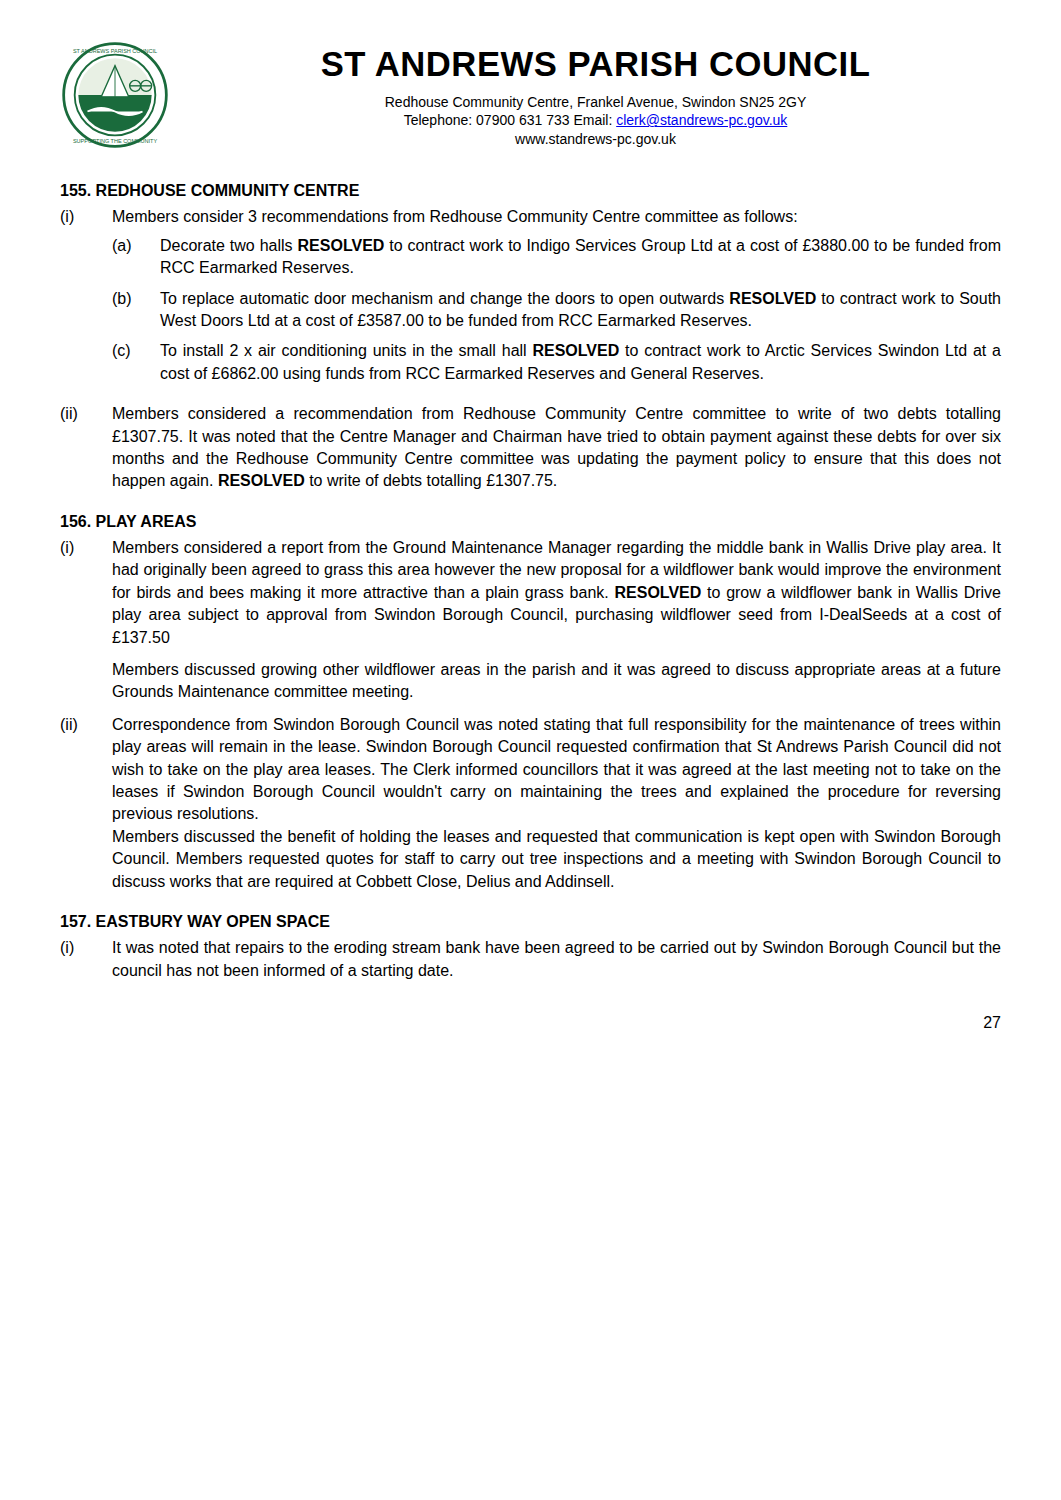ST ANDREWS PARISH COUNCIL SUPPORTING THE COMMUNITY
ST ANDREWS PARISH COUNCIL
Redhouse Community Centre, Frankel Avenue, Swindon SN25 2GY
Telephone: 07900 631 733 Email: clerk@standrews-pc.gov.uk
www.standrews-pc.gov.uk
155. Redhouse Community Centre
(i) Members consider 3 recommendations from Redhouse Community Centre committee as follows:
(a) Decorate two halls RESOLVED to contract work to Indigo Services Group Ltd at a cost of £3880.00 to be funded from RCC Earmarked Reserves.
(b) To replace automatic door mechanism and change the doors to open outwards RESOLVED to contract work to South West Doors Ltd at a cost of £3587.00 to be funded from RCC Earmarked Reserves.
(c) To install 2 x air conditioning units in the small hall RESOLVED to contract work to Arctic Services Swindon Ltd at a cost of £6862.00 using funds from RCC Earmarked Reserves and General Reserves.
(ii) Members considered a recommendation from Redhouse Community Centre committee to write of two debts totalling £1307.75. It was noted that the Centre Manager and Chairman have tried to obtain payment against these debts for over six months and the Redhouse Community Centre committee was updating the payment policy to ensure that this does not happen again. RESOLVED to write of debts totalling £1307.75.
156. Play Areas
(i) Members considered a report from the Ground Maintenance Manager regarding the middle bank in Wallis Drive play area. It had originally been agreed to grass this area however the new proposal for a wildflower bank would improve the environment for birds and bees making it more attractive than a plain grass bank. RESOLVED to grow a wildflower bank in Wallis Drive play area subject to approval from Swindon Borough Council, purchasing wildflower seed from I-DealSeeds at a cost of £137.50
Members discussed growing other wildflower areas in the parish and it was agreed to discuss appropriate areas at a future Grounds Maintenance committee meeting.
(ii) Correspondence from Swindon Borough Council was noted stating that full responsibility for the maintenance of trees within play areas will remain in the lease. Swindon Borough Council requested confirmation that St Andrews Parish Council did not wish to take on the play area leases. The Clerk informed councillors that it was agreed at the last meeting not to take on the leases if Swindon Borough Council wouldn't carry on maintaining the trees and explained the procedure for reversing previous resolutions.
Members discussed the benefit of holding the leases and requested that communication is kept open with Swindon Borough Council. Members requested quotes for staff to carry out tree inspections and a meeting with Swindon Borough Council to discuss works that are required at Cobbett Close, Delius and Addinsell.
157. Eastbury Way Open Space
(i) It was noted that repairs to the eroding stream bank have been agreed to be carried out by Swindon Borough Council but the council has not been informed of a starting date.
27